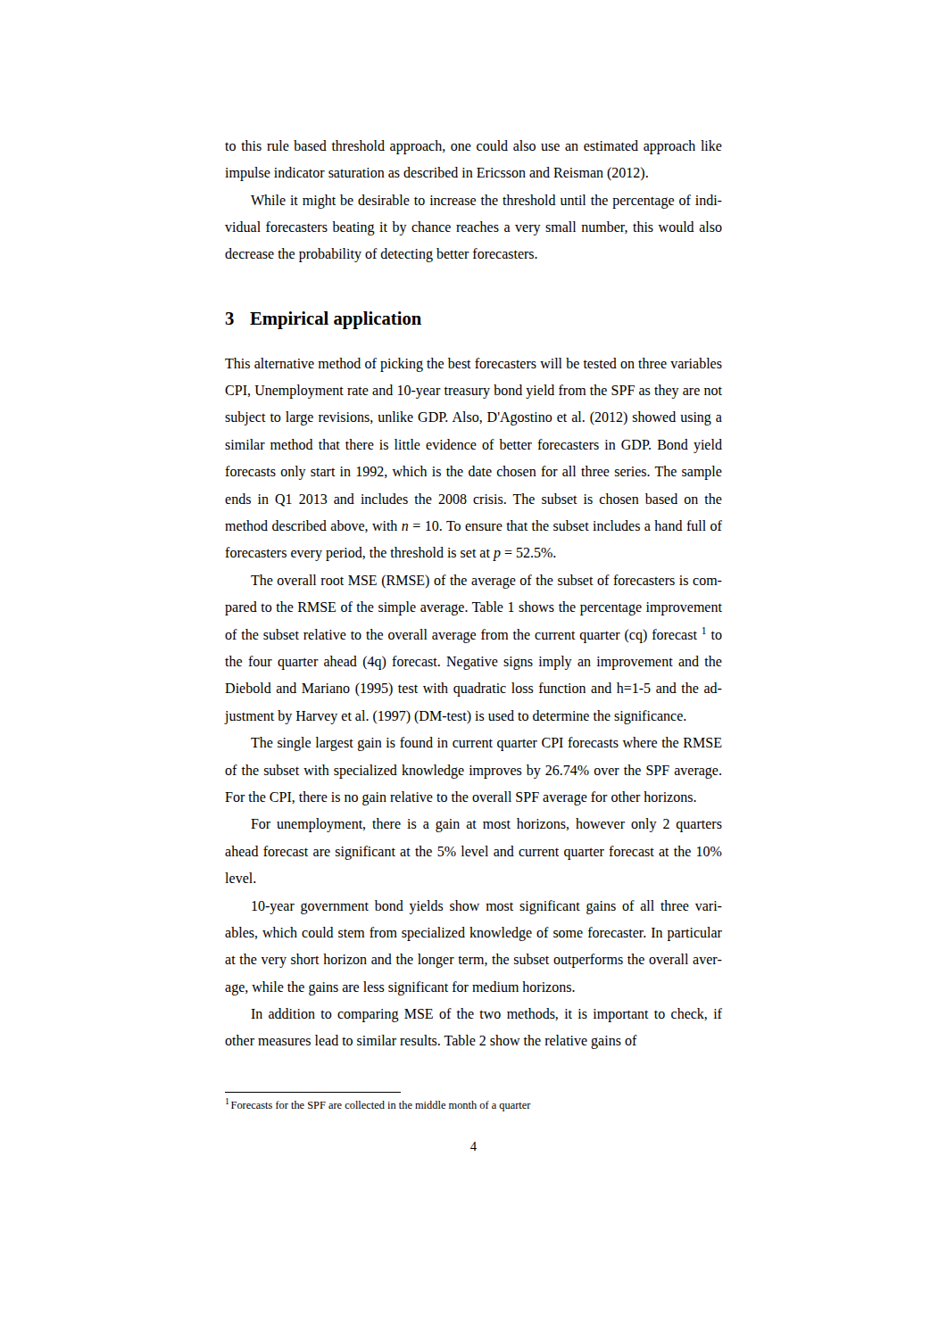to this rule based threshold approach, one could also use an estimated approach like impulse indicator saturation as described in Ericsson and Reisman (2012).
While it might be desirable to increase the threshold until the percentage of individual forecasters beating it by chance reaches a very small number, this would also decrease the probability of detecting better forecasters.
3 Empirical application
This alternative method of picking the best forecasters will be tested on three variables CPI, Unemployment rate and 10-year treasury bond yield from the SPF as they are not subject to large revisions, unlike GDP. Also, D'Agostino et al. (2012) showed using a similar method that there is little evidence of better forecasters in GDP. Bond yield forecasts only start in 1992, which is the date chosen for all three series. The sample ends in Q1 2013 and includes the 2008 crisis. The subset is chosen based on the method described above, with n = 10. To ensure that the subset includes a hand full of forecasters every period, the threshold is set at p = 52.5%.
The overall root MSE (RMSE) of the average of the subset of forecasters is compared to the RMSE of the simple average. Table 1 shows the percentage improvement of the subset relative to the overall average from the current quarter (cq) forecast 1 to the four quarter ahead (4q) forecast. Negative signs imply an improvement and the Diebold and Mariano (1995) test with quadratic loss function and h=1-5 and the adjustment by Harvey et al. (1997) (DM-test) is used to determine the significance.
The single largest gain is found in current quarter CPI forecasts where the RMSE of the subset with specialized knowledge improves by 26.74% over the SPF average. For the CPI, there is no gain relative to the overall SPF average for other horizons.
For unemployment, there is a gain at most horizons, however only 2 quarters ahead forecast are significant at the 5% level and current quarter forecast at the 10% level.
10-year government bond yields show most significant gains of all three variables, which could stem from specialized knowledge of some forecaster. In particular at the very short horizon and the longer term, the subset outperforms the overall average, while the gains are less significant for medium horizons.
In addition to comparing MSE of the two methods, it is important to check, if other measures lead to similar results. Table 2 show the relative gains of
1Forecasts for the SPF are collected in the middle month of a quarter
4